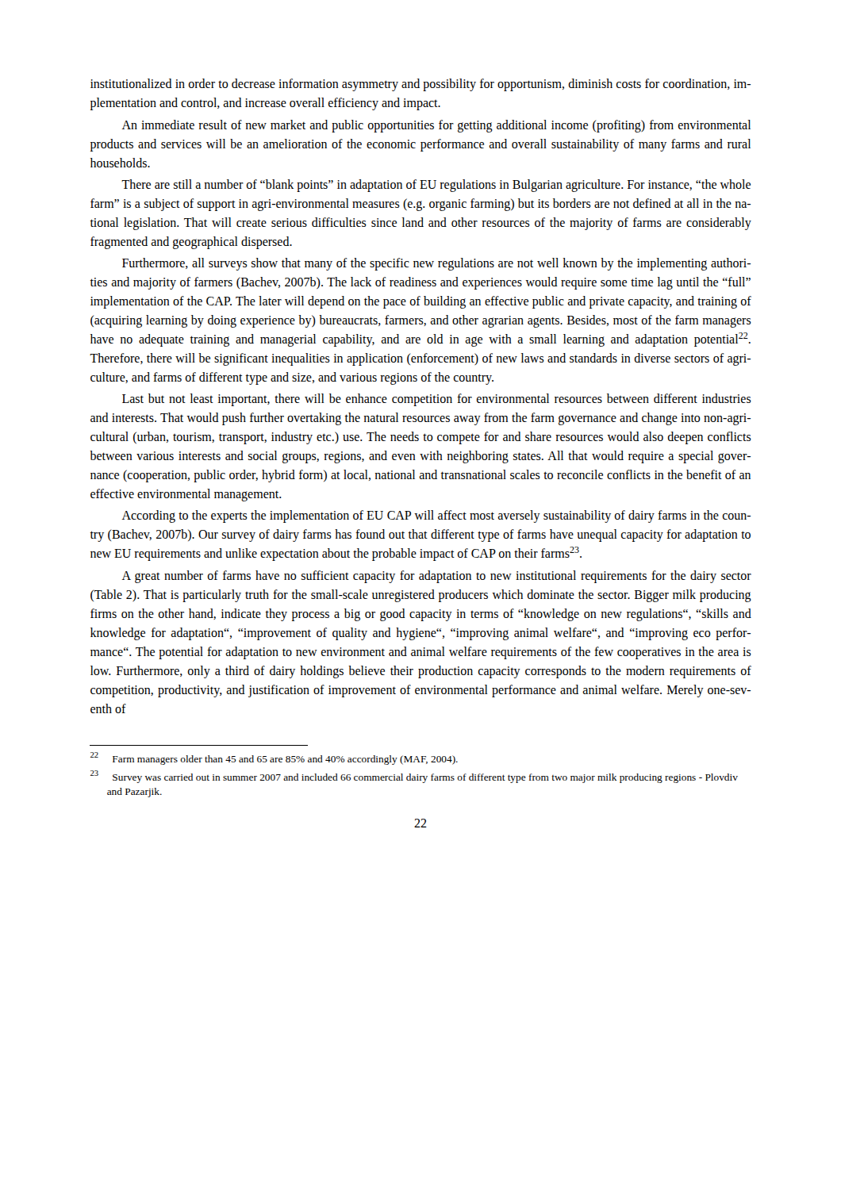institutionalized in order to decrease information asymmetry and possibility for opportunism, diminish costs for coordination, implementation and control, and increase overall efficiency and impact.
An immediate result of new market and public opportunities for getting additional income (profiting) from environmental products and services will be an amelioration of the economic performance and overall sustainability of many farms and rural households.
There are still a number of “blank points” in adaptation of EU regulations in Bulgarian agriculture. For instance, “the whole farm” is a subject of support in agri-environmental measures (e.g. organic farming) but its borders are not defined at all in the national legislation. That will create serious difficulties since land and other resources of the majority of farms are considerably fragmented and geographical dispersed.
Furthermore, all surveys show that many of the specific new regulations are not well known by the implementing authorities and majority of farmers (Bachev, 2007b). The lack of readiness and experiences would require some time lag until the “full” implementation of the CAP. The later will depend on the pace of building an effective public and private capacity, and training of (acquiring learning by doing experience by) bureaucrats, farmers, and other agrarian agents. Besides, most of the farm managers have no adequate training and managerial capability, and are old in age with a small learning and adaptation potential22. Therefore, there will be significant inequalities in application (enforcement) of new laws and standards in diverse sectors of agriculture, and farms of different type and size, and various regions of the country.
Last but not least important, there will be enhance competition for environmental resources between different industries and interests. That would push further overtaking the natural resources away from the farm governance and change into non-agricultural (urban, tourism, transport, industry etc.) use. The needs to compete for and share resources would also deepen conflicts between various interests and social groups, regions, and even with neighboring states. All that would require a special governance (cooperation, public order, hybrid form) at local, national and transnational scales to reconcile conflicts in the benefit of an effective environmental management.
According to the experts the implementation of EU CAP will affect most aversely sustainability of dairy farms in the country (Bachev, 2007b). Our survey of dairy farms has found out that different type of farms have unequal capacity for adaptation to new EU requirements and unlike expectation about the probable impact of CAP on their farms23.
A great number of farms have no sufficient capacity for adaptation to new institutional requirements for the dairy sector (Table 2). That is particularly truth for the small-scale unregistered producers which dominate the sector. Bigger milk producing firms on the other hand, indicate they process a big or good capacity in terms of “knowledge on new regulations“, “skills and knowledge for adaptation“, “improvement of quality and hygiene“, “improving animal welfare“, and “improving eco performance“. The potential for adaptation to new environment and animal welfare requirements of the few cooperatives in the area is low. Furthermore, only a third of dairy holdings believe their production capacity corresponds to the modern requirements of competition, productivity, and justification of improvement of environmental performance and animal welfare. Merely one-seventh of
22 Farm managers older than 45 and 65 are 85% and 40% accordingly (MAF, 2004).
23 Survey was carried out in summer 2007 and included 66 commercial dairy farms of different type from two major milk producing regions - Plovdiv and Pazarjik.
22